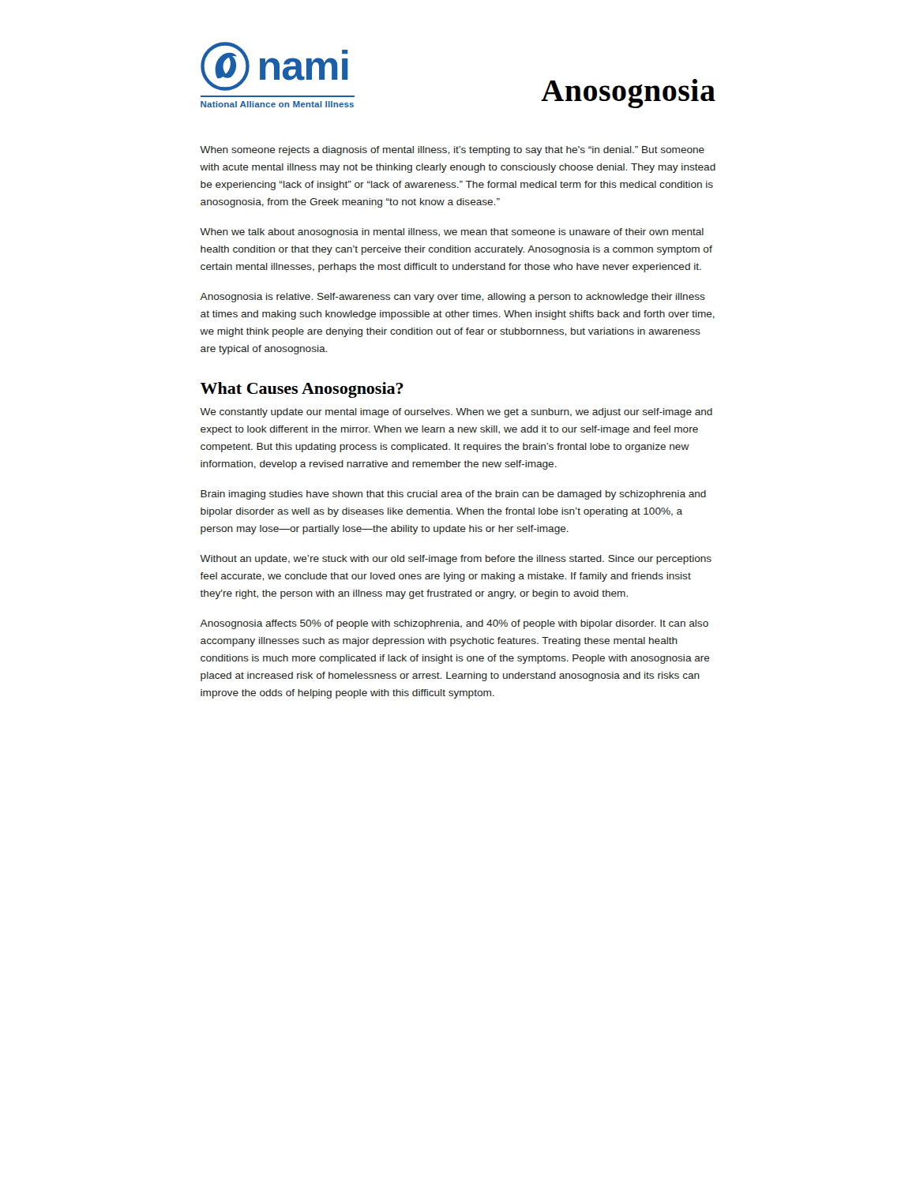nami
National Alliance on Mental Illness
Anosognosia
When someone rejects a diagnosis of mental illness, it’s tempting to say that he's “in denial.” But someone with acute mental illness may not be thinking clearly enough to consciously choose denial. They may instead be experiencing “lack of insight” or “lack of awareness.” The formal medical term for this medical condition is anosognosia, from the Greek meaning “to not know a disease.”
When we talk about anosognosia in mental illness, we mean that someone is unaware of their own mental health condition or that they can’t perceive their condition accurately. Anosognosia is a common symptom of certain mental illnesses, perhaps the most difficult to understand for those who have never experienced it.
Anosognosia is relative. Self-awareness can vary over time, allowing a person to acknowledge their illness at times and making such knowledge impossible at other times. When insight shifts back and forth over time, we might think people are denying their condition out of fear or stubbornness, but variations in awareness are typical of anosognosia.
What Causes Anosognosia?
We constantly update our mental image of ourselves. When we get a sunburn, we adjust our self-image and expect to look different in the mirror. When we learn a new skill, we add it to our self-image and feel more competent. But this updating process is complicated. It requires the brain’s frontal lobe to organize new information, develop a revised narrative and remember the new self-image.
Brain imaging studies have shown that this crucial area of the brain can be damaged by schizophrenia and bipolar disorder as well as by diseases like dementia. When the frontal lobe isn’t operating at 100%, a person may lose—or partially lose—the ability to update his or her self-image.
Without an update, we’re stuck with our old self-image from before the illness started. Since our perceptions feel accurate, we conclude that our loved ones are lying or making a mistake. If family and friends insist they're right, the person with an illness may get frustrated or angry, or begin to avoid them.
Anosognosia affects 50% of people with schizophrenia, and 40% of people with bipolar disorder. It can also accompany illnesses such as major depression with psychotic features. Treating these mental health conditions is much more complicated if lack of insight is one of the symptoms. People with anosognosia are placed at increased risk of homelessness or arrest. Learning to understand anosognosia and its risks can improve the odds of helping people with this difficult symptom.